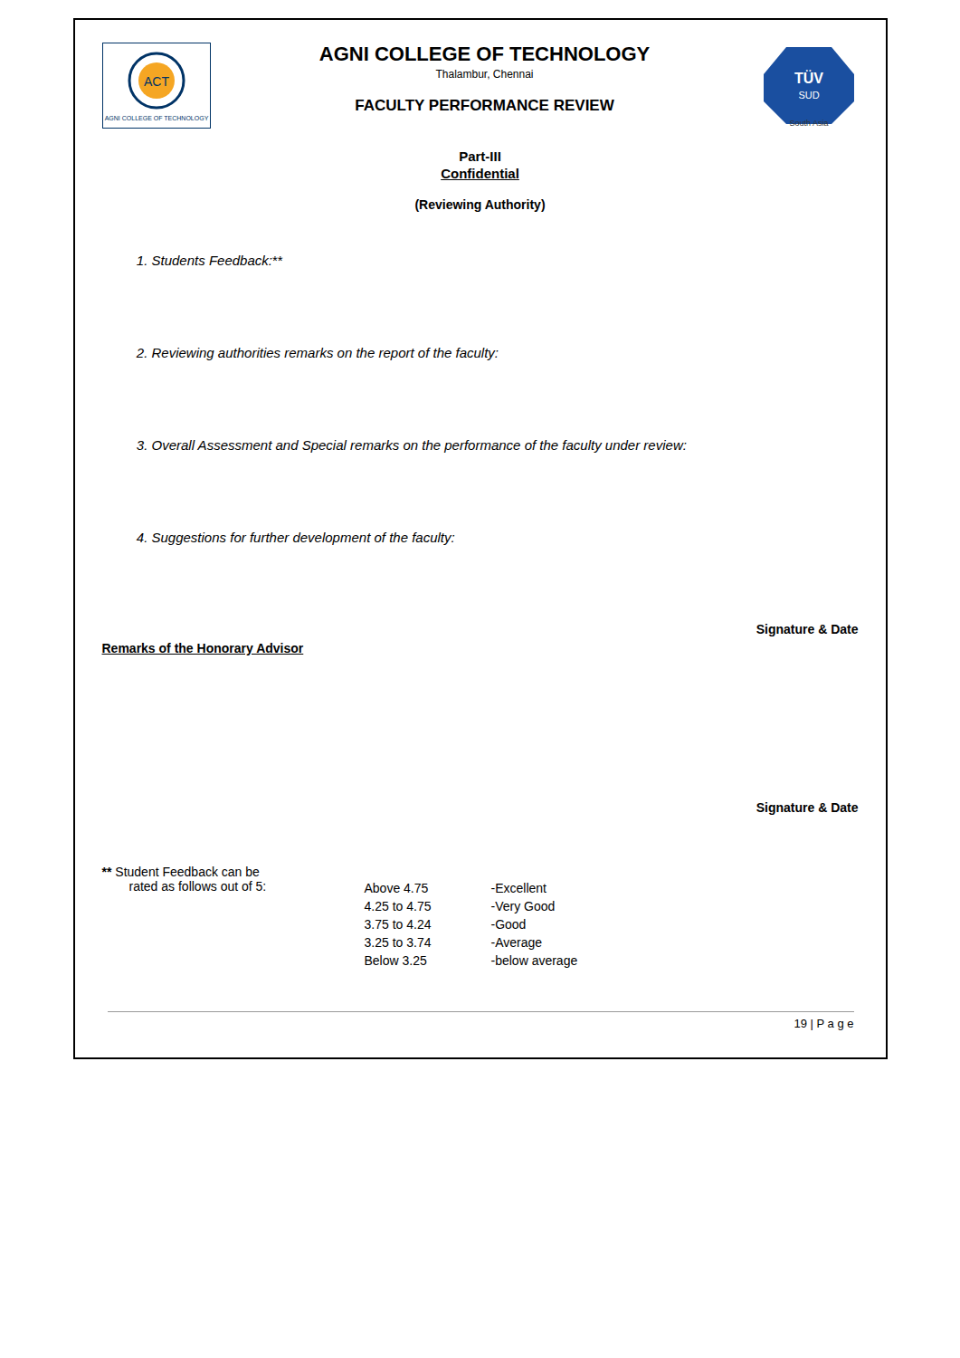AGNI COLLEGE OF TECHNOLOGY
Thalambur, Chennai
FACULTY PERFORMANCE REVIEW
Part-III
Confidential
(Reviewing Authority)
Students Feedback:**
Reviewing authorities remarks on the report of the faculty:
Overall Assessment and Special remarks on the performance of the faculty under review:
Suggestions for further development of the faculty:
Signature & Date
Remarks of the Honorary Advisor
Signature & Date
** Student Feedback can be
rated as follows out of 5:
| Above 4.75 | -Excellent |
| 4.25 to 4.75 | -Very Good |
| 3.75 to 4.24 | -Good |
| 3.25 to 3.74 | -Average |
| Below 3.25 | -below average |
19 | P a g e